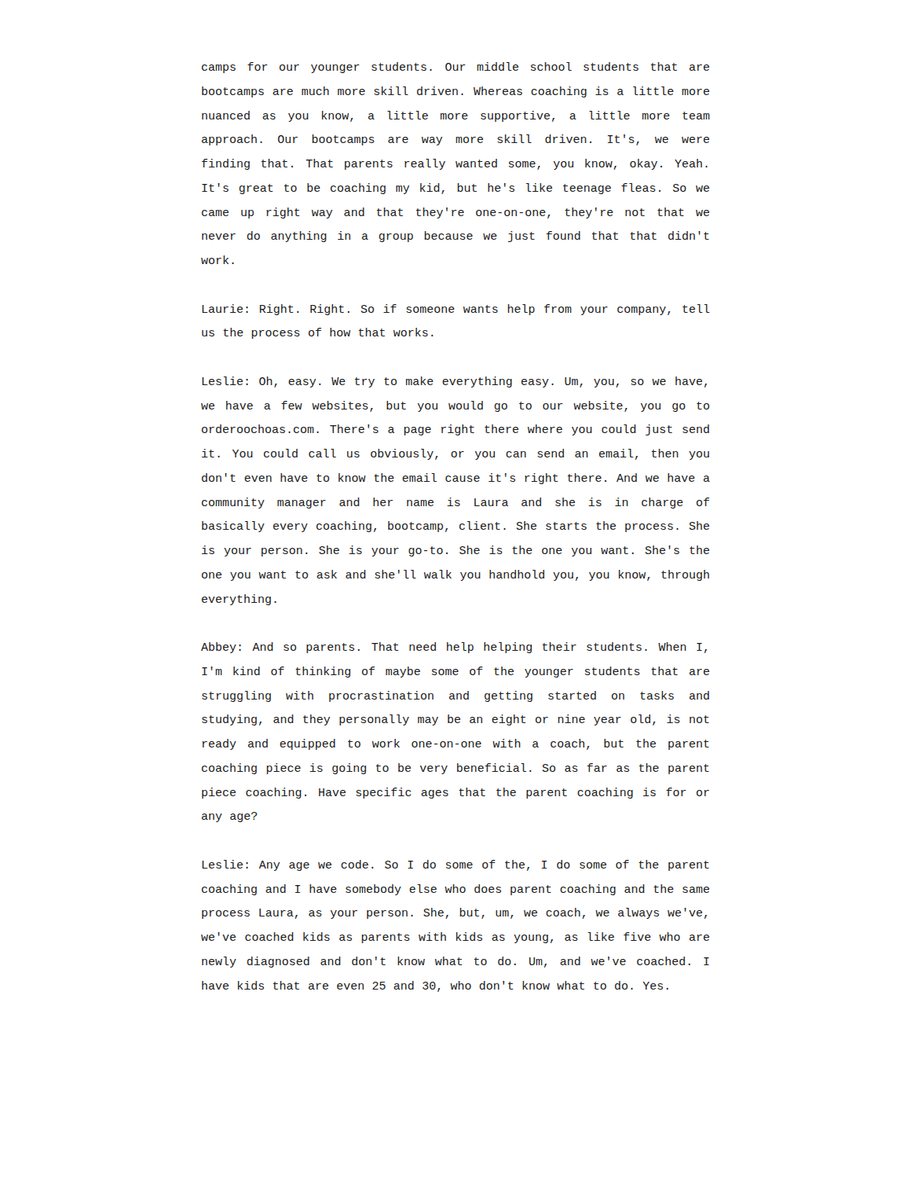camps for our younger students. Our middle school students that are bootcamps are much more skill driven. Whereas coaching is a little more nuanced as you know, a little more supportive, a little more team approach. Our bootcamps are way more skill driven. It's, we were finding that. That parents really wanted some, you know, okay. Yeah. It's great to be coaching my kid, but he's like teenage fleas. So we came up right way and that they're one-on-one, they're not that we never do anything in a group because we just found that that didn't work.
Laurie: Right. Right. So if someone wants help from your company, tell us the process of how that works.
Leslie: Oh, easy. We try to make everything easy. Um, you, so we have, we have a few websites, but you would go to our website, you go to orderoochoas.com. There's a page right there where you could just send it. You could call us obviously, or you can send an email, then you don't even have to know the email cause it's right there. And we have a community manager and her name is Laura and she is in charge of basically every coaching, bootcamp, client. She starts the process. She is your person. She is your go-to. She is the one you want. She's the one you want to ask and she'll walk you handhold you, you know, through everything.
Abbey: And so parents. That need help helping their students. When I, I'm kind of thinking of maybe some of the younger students that are struggling with procrastination and getting started on tasks and studying, and they personally may be an eight or nine year old, is not ready and equipped to work one-on-one with a coach, but the parent coaching piece is going to be very beneficial. So as far as the parent piece coaching. Have specific ages that the parent coaching is for or any age?
Leslie: Any age we code. So I do some of the, I do some of the parent coaching and I have somebody else who does parent coaching and the same process Laura, as your person. She, but, um, we coach, we always we've, we've coached kids as parents with kids as young, as like five who are newly diagnosed and don't know what to do. Um, and we've coached. I have kids that are even 25 and 30, who don't know what to do. Yes.